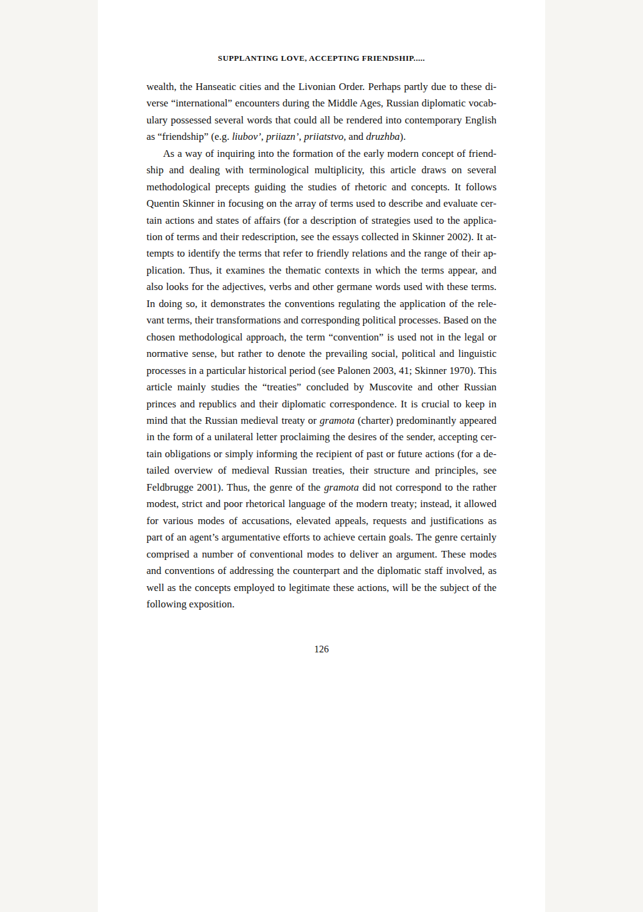Supplanting Love, Accepting Friendship.....
wealth, the Hanseatic cities and the Livonian Order. Perhaps partly due to these diverse “international” encounters during the Middle Ages, Russian diplomatic vocabulary possessed several words that could all be rendered into contemporary English as “friendship” (e.g. liubov’, priiazn’, priiatstvo, and druzhba).
As a way of inquiring into the formation of the early modern concept of friendship and dealing with terminological multiplicity, this article draws on several methodological precepts guiding the studies of rhetoric and concepts. It follows Quentin Skinner in focusing on the array of terms used to describe and evaluate certain actions and states of affairs (for a description of strategies used to the application of terms and their redescription, see the essays collected in Skinner 2002). It attempts to identify the terms that refer to friendly relations and the range of their application. Thus, it examines the thematic contexts in which the terms appear, and also looks for the adjectives, verbs and other germane words used with these terms. In doing so, it demonstrates the conventions regulating the application of the relevant terms, their transformations and corresponding political processes. Based on the chosen methodological approach, the term “convention” is used not in the legal or normative sense, but rather to denote the prevailing social, political and linguistic processes in a particular historical period (see Palonen 2003, 41; Skinner 1970). This article mainly studies the “treaties” concluded by Muscovite and other Russian princes and republics and their diplomatic correspondence. It is crucial to keep in mind that the Russian medieval treaty or gramota (charter) predominantly appeared in the form of a unilateral letter proclaiming the desires of the sender, accepting certain obligations or simply informing the recipient of past or future actions (for a detailed overview of medieval Russian treaties, their structure and principles, see Feldbrugge 2001). Thus, the genre of the gramota did not correspond to the rather modest, strict and poor rhetorical language of the modern treaty; instead, it allowed for various modes of accusations, elevated appeals, requests and justifications as part of an agent’s argumentative efforts to achieve certain goals. The genre certainly comprised a number of conventional modes to deliver an argument. These modes and conventions of addressing the counterpart and the diplomatic staff involved, as well as the concepts employed to legitimate these actions, will be the subject of the following exposition.
126